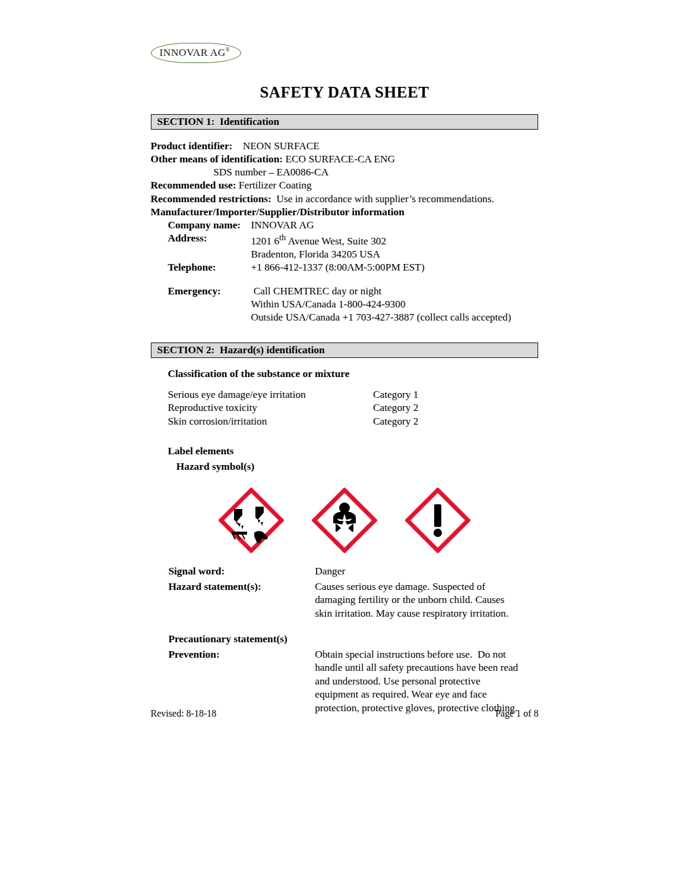INNOVAR AG®
SAFETY DATA SHEET
SECTION 1: Identification
Product identifier: NEON SURFACE
Other means of identification: ECO SURFACE-CA ENG
SDS number – EA0086-CA
Recommended use: Fertilizer Coating
Recommended restrictions: Use in accordance with supplier’s recommendations.
Manufacturer/Importer/Supplier/Distributor information
| Company name: | INNOVAR AG |
| Address: | 1201 6 th Avenue West, Suite 302 |
| | Bradenton, Florida 34205 USA |
| Telephone: | +1 866-412-1337 (8:00AM-5:00PM EST) |
| Emergency: | Call CHEMTREC day or night |
| | Within USA/Canada 1-800-424-9300 |
| | Outside USA/Canada +1 703-427-3887 (collect calls accepted) |
SECTION 2: Hazard(s) identification
Classification of the substance or mixture
| Serious eye damage/eye irritation | Category 1 |
| Reproductive toxicity | Category 2 |
| Skin corrosion/irritation | Category 2 |
Label elements
Hazard symbol(s)
| Signal word: | Danger |
| Hazard statement(s): | Causes serious eye damage. Suspected of damaging fertility or the unborn child. Causes skin irritation. May cause respiratory irritation. |
| Precautionary statement(s) | |
| Prevention: | Obtain special instructions before use. Do not handle until all safety precautions have been read and understood. Use personal protective equipment as required. Wear eye and face protection, protective gloves, protective clothing. |
Revised: 8-18-18 Page 1 of 8